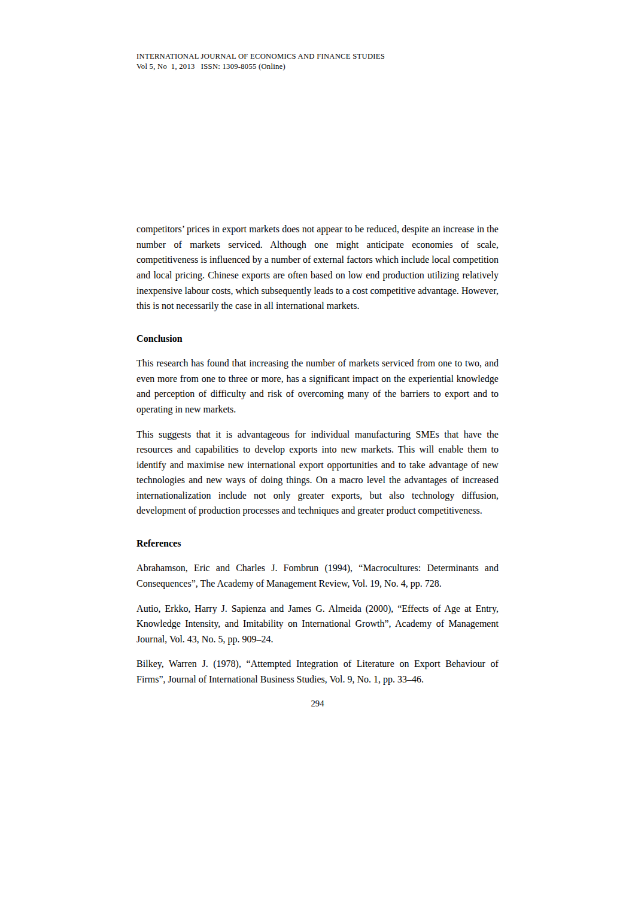INTERNATIONAL JOURNAL OF ECONOMICS AND FINANCE STUDIES Vol 5, No 1, 2013 ISSN: 1309-8055 (Online)
competitors’ prices in export markets does not appear to be reduced, despite an increase in the number of markets serviced. Although one might anticipate economies of scale, competitiveness is influenced by a number of external factors which include local competition and local pricing. Chinese exports are often based on low end production utilizing relatively inexpensive labour costs, which subsequently leads to a cost competitive advantage. However, this is not necessarily the case in all international markets.
Conclusion
This research has found that increasing the number of markets serviced from one to two, and even more from one to three or more, has a significant impact on the experiential knowledge and perception of difficulty and risk of overcoming many of the barriers to export and to operating in new markets.
This suggests that it is advantageous for individual manufacturing SMEs that have the resources and capabilities to develop exports into new markets. This will enable them to identify and maximise new international export opportunities and to take advantage of new technologies and new ways of doing things. On a macro level the advantages of increased internationalization include not only greater exports, but also technology diffusion, development of production processes and techniques and greater product competitiveness.
References
Abrahamson, Eric and Charles J. Fombrun (1994), “Macrocultures: Determinants and Consequences”, The Academy of Management Review, Vol. 19, No. 4, pp. 728.
Autio, Erkko, Harry J. Sapienza and James G. Almeida (2000), “Effects of Age at Entry, Knowledge Intensity, and Imitability on International Growth”, Academy of Management Journal, Vol. 43, No. 5, pp. 909–24.
Bilkey, Warren J. (1978), “Attempted Integration of Literature on Export Behaviour of Firms”, Journal of International Business Studies, Vol. 9, No. 1, pp. 33–46.
294